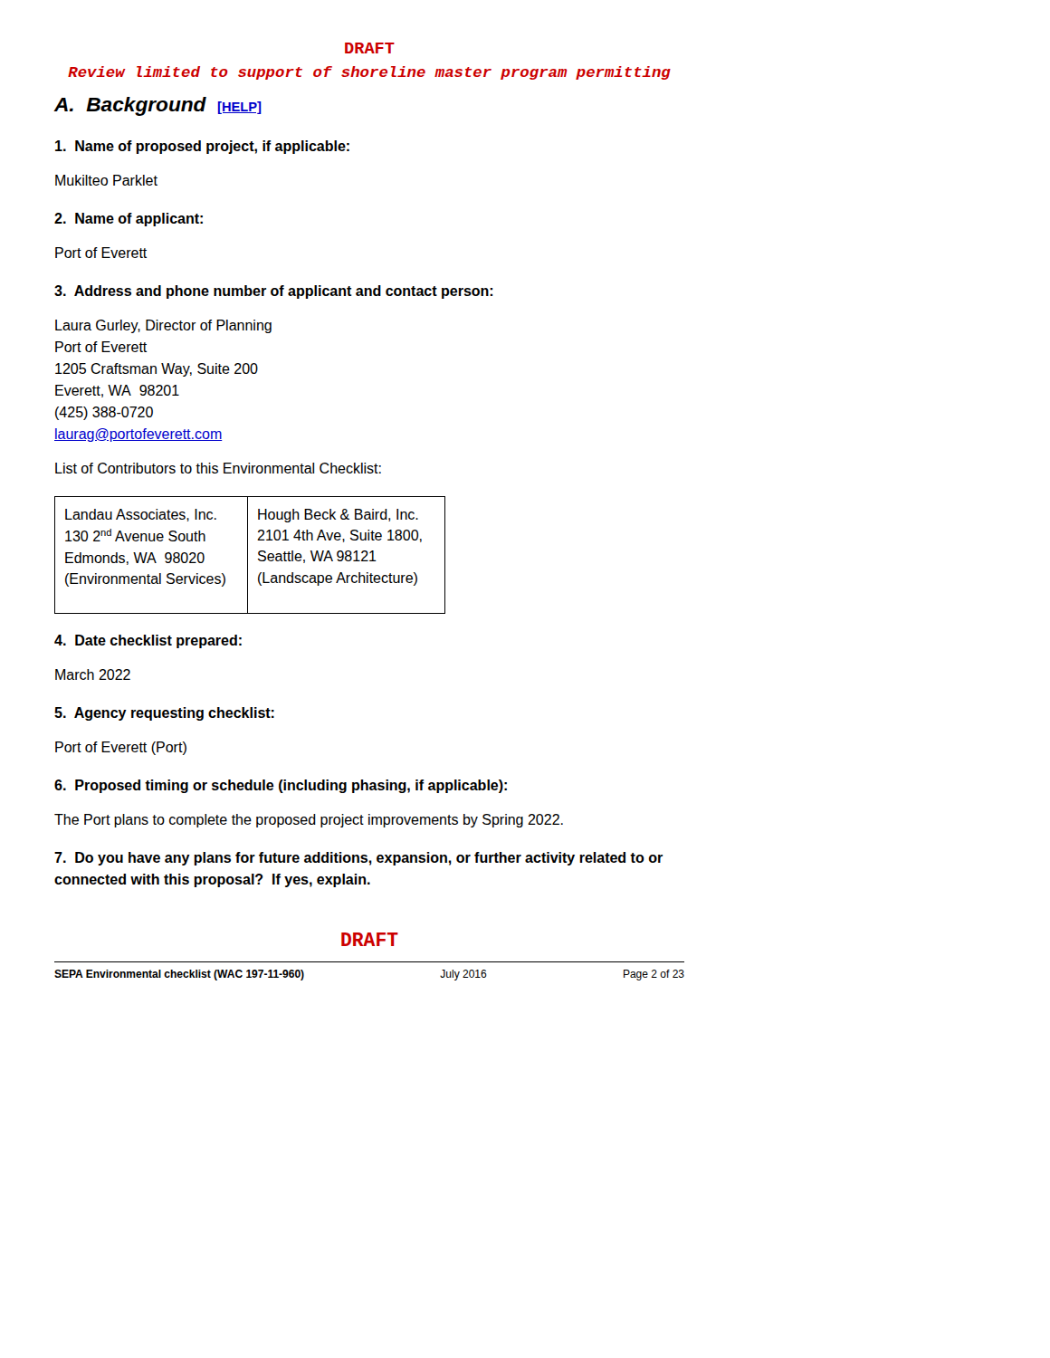DRAFT
Review limited to support of shoreline master program permitting
A. Background [HELP]
1. Name of proposed project, if applicable:
Mukilteo Parklet
2. Name of applicant:
Port of Everett
3. Address and phone number of applicant and contact person:
Laura Gurley, Director of Planning
Port of Everett
1205 Craftsman Way, Suite 200
Everett, WA 98201
(425) 388-0720
laurag@portofeverett.com
List of Contributors to this Environmental Checklist:
| Landau Associates, Inc. 130 2 nd Avenue South Edmonds, WA 98020 (Environmental Services) | Hough Beck & Baird, Inc. 2101 4th Ave, Suite 1800, Seattle, WA 98121 (Landscape Architecture) |
4. Date checklist prepared:
March 2022
5. Agency requesting checklist:
Port of Everett (Port)
6. Proposed timing or schedule (including phasing, if applicable):
The Port plans to complete the proposed project improvements by Spring 2022.
7. Do you have any plans for future additions, expansion, or further activity related to or connected with this proposal? If yes, explain.
DRAFT
SEPA Environmental checklist (WAC 197-11-960) July 2016 Page 2 of 23